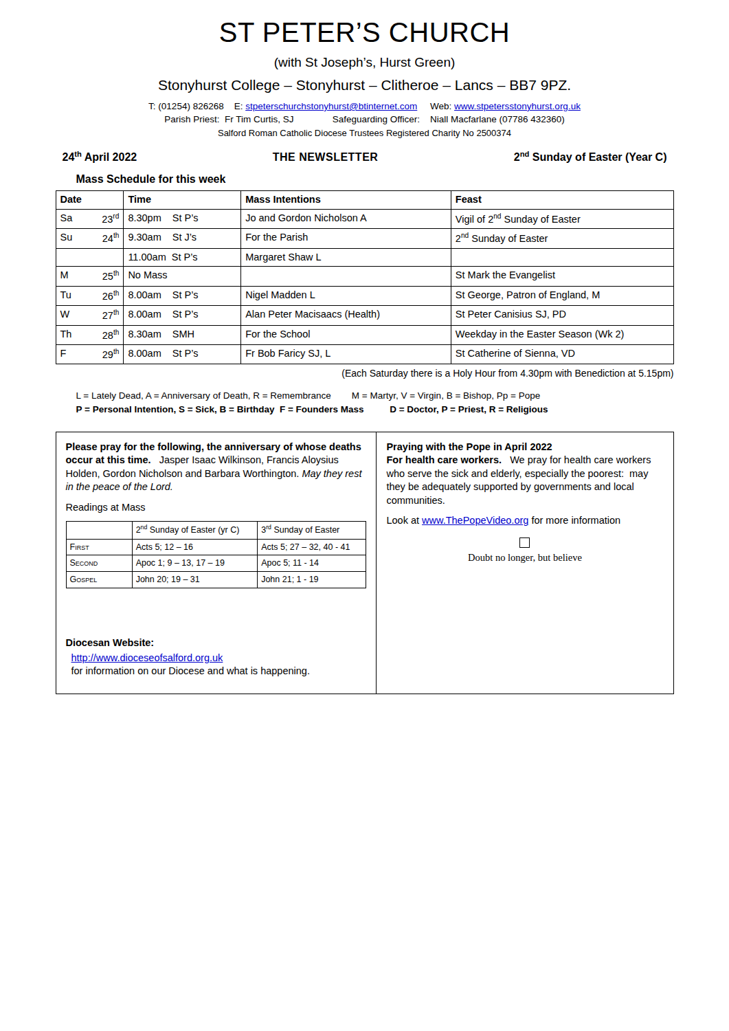ST PETER’S CHURCH
(with St Joseph’s, Hurst Green)
Stonyhurst College – Stonyhurst – Clitheroe – Lancs – BB7 9PZ.
T: (01254) 826268 E: stpeterschurchstonyhurst@btinternet.com Web: www.stpetersstonyhurst.org.uk
Parish Priest: Fr Tim Curtis, SJ Safeguarding Officer: Niall Macfarlane (07786 432360)
Salford Roman Catholic Diocese Trustees Registered Charity No 2500374
24th April 2022 THE NEWSLETTER 2nd Sunday of Easter (Year C)
Mass Schedule for this week
| Date | Time | Mass Intentions | Feast |
| --- | --- | --- | --- |
| Sa 23 rd | 8.30pm St P’s | Jo and Gordon Nicholson A | Vigil of 2 nd Sunday of Easter |
| Su 24 th | 9.30am St J’s | For the Parish | 2 nd Sunday of Easter |
| | 11.00am St P’s | Margaret Shaw L | |
| M 25 th | No Mass | | St Mark the Evangelist |
| Tu 26 th | 8.00am St P’s | Nigel Madden L | St George, Patron of England, M |
| W 27 th | 8.00am St P’s | Alan Peter Macisaacs (Health) | St Peter Canisius SJ, PD |
| Th 28 th | 8.30am SMH | For the School | Weekday in the Easter Season (Wk 2) |
| F 29 th | 8.00am St P’s | Fr Bob Faricy SJ, L | St Catherine of Sienna, VD |
(Each Saturday there is a Holy Hour from 4.30pm with Benediction at 5.15pm)
L = Lately Dead, A = Anniversary of Death, R = Remembrance M = Martyr, V = Virgin, B = Bishop, Pp = Pope
P = Personal Intention, S = Sick, B = Birthday F = Founders Mass D = Doctor, P = Priest, R = Religious
Please pray for the following, the anniversary of whose deaths occur at this time. Jasper Isaac Wilkinson, Francis Aloysius Holden, Gordon Nicholson and Barbara Worthington. May they rest in the peace of the Lord.
Readings at Mass
| | 2 nd Sunday of Easter (yr C) | 3 rd Sunday of Easter |
| First | Acts 5; 12 – 16 | Acts 5; 27 – 32, 40 - 41 |
| Second | Apoc 1; 9 – 13, 17 – 19 | Apoc 5; 11 - 14 |
| Gospel | John 20; 19 – 31 | John 21; 1 - 19 |
Diocesan Website:
http://www.dioceseofsalford.org.uk
for information on our Diocese and what is happening.
Praying with the Pope in April 2022
For health care workers. We pray for health care workers who serve the sick and elderly, especially the poorest: may they be adequately supported by governments and local communities.
Look at www.ThePopeVideo.org for more information
Doubt no longer, but believe